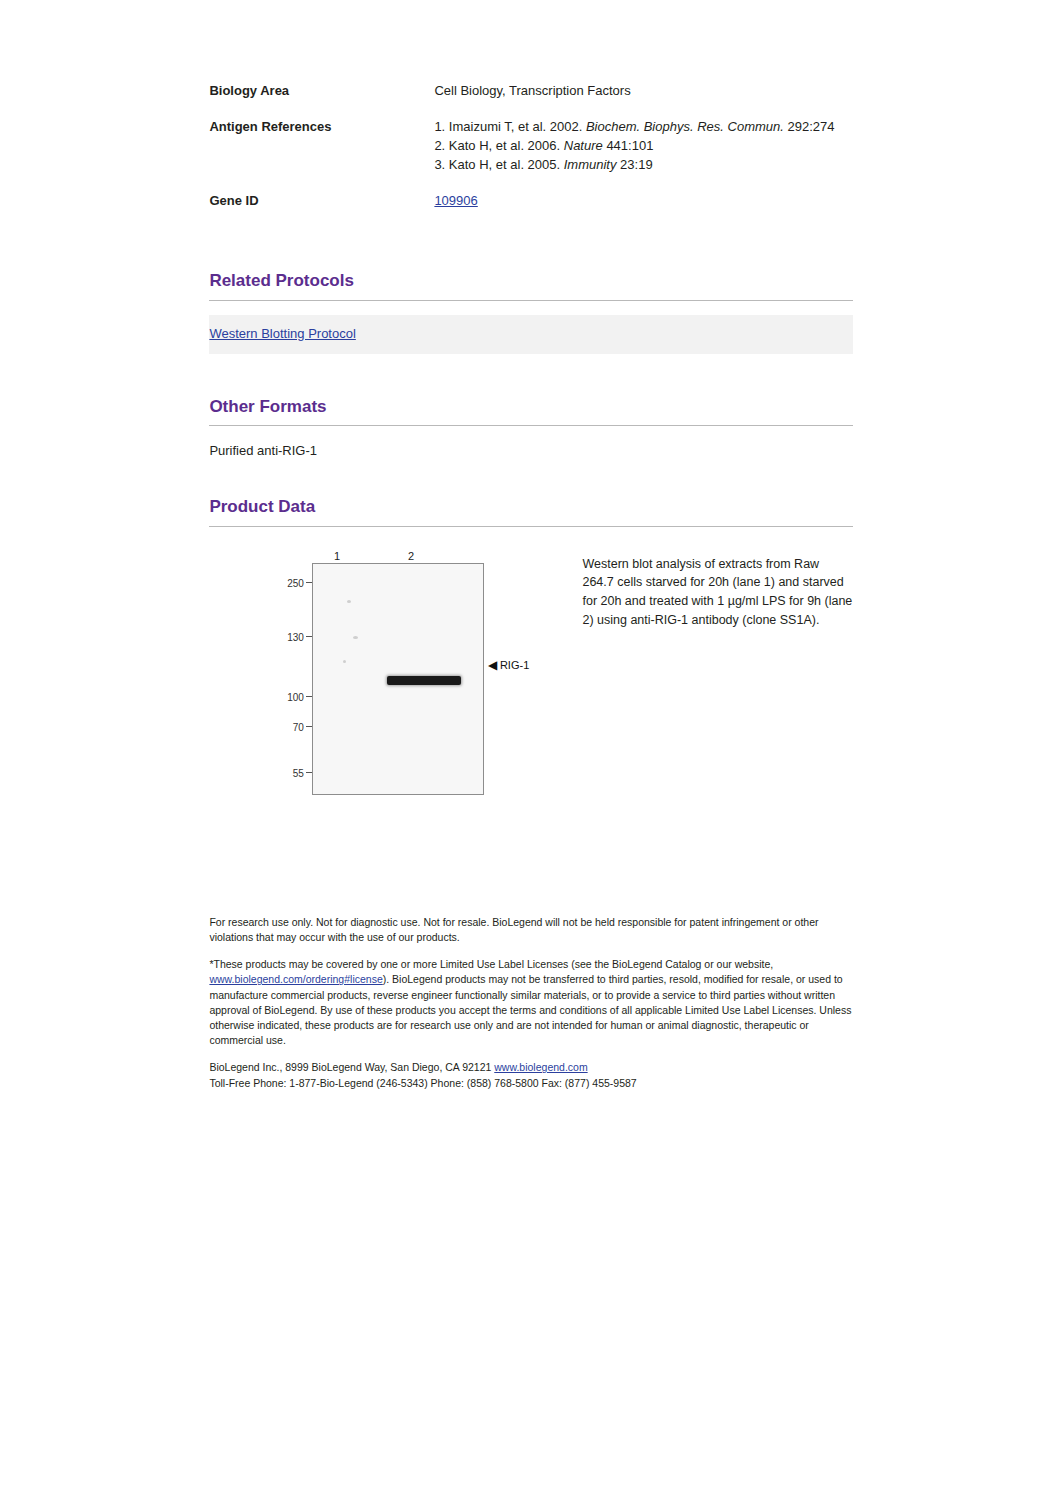| Biology Area | Cell Biology, Transcription Factors |
| Antigen References | 1. Imaizumi T, et al. 2002. Biochem. Biophys. Res. Commun. 292:274 2. Kato H, et al. 2006. Nature 441:101 3. Kato H, et al. 2005. Immunity 23:19 |
| Gene ID | 109906 |
Related Protocols
Western Blotting Protocol
Other Formats
Purified anti-RIG-1
Product Data
1 2
250 130 100 70 55
◀RIG-1
Western blot analysis of extracts from Raw 264.7 cells starved for 20h (lane 1) and starved for 20h and treated with 1 µg/ml LPS for 9h (lane 2) using anti-RIG-1 antibody (clone SS1A).
For research use only. Not for diagnostic use. Not for resale. BioLegend will not be held responsible for patent infringement or other violations that may occur with the use of our products.
*These products may be covered by one or more Limited Use Label Licenses (see the BioLegend Catalog or our website, www.biolegend.com/ordering#license). BioLegend products may not be transferred to third parties, resold, modified for resale, or used to manufacture commercial products, reverse engineer functionally similar materials, or to provide a service to third parties without written approval of BioLegend. By use of these products you accept the terms and conditions of all applicable Limited Use Label Licenses. Unless otherwise indicated, these products are for research use only and are not intended for human or animal diagnostic, therapeutic or commercial use.
BioLegend Inc., 8999 BioLegend Way, San Diego, CA 92121 www.biolegend.com
Toll-Free Phone: 1-877-Bio-Legend (246-5343) Phone: (858) 768-5800 Fax: (877) 455-9587